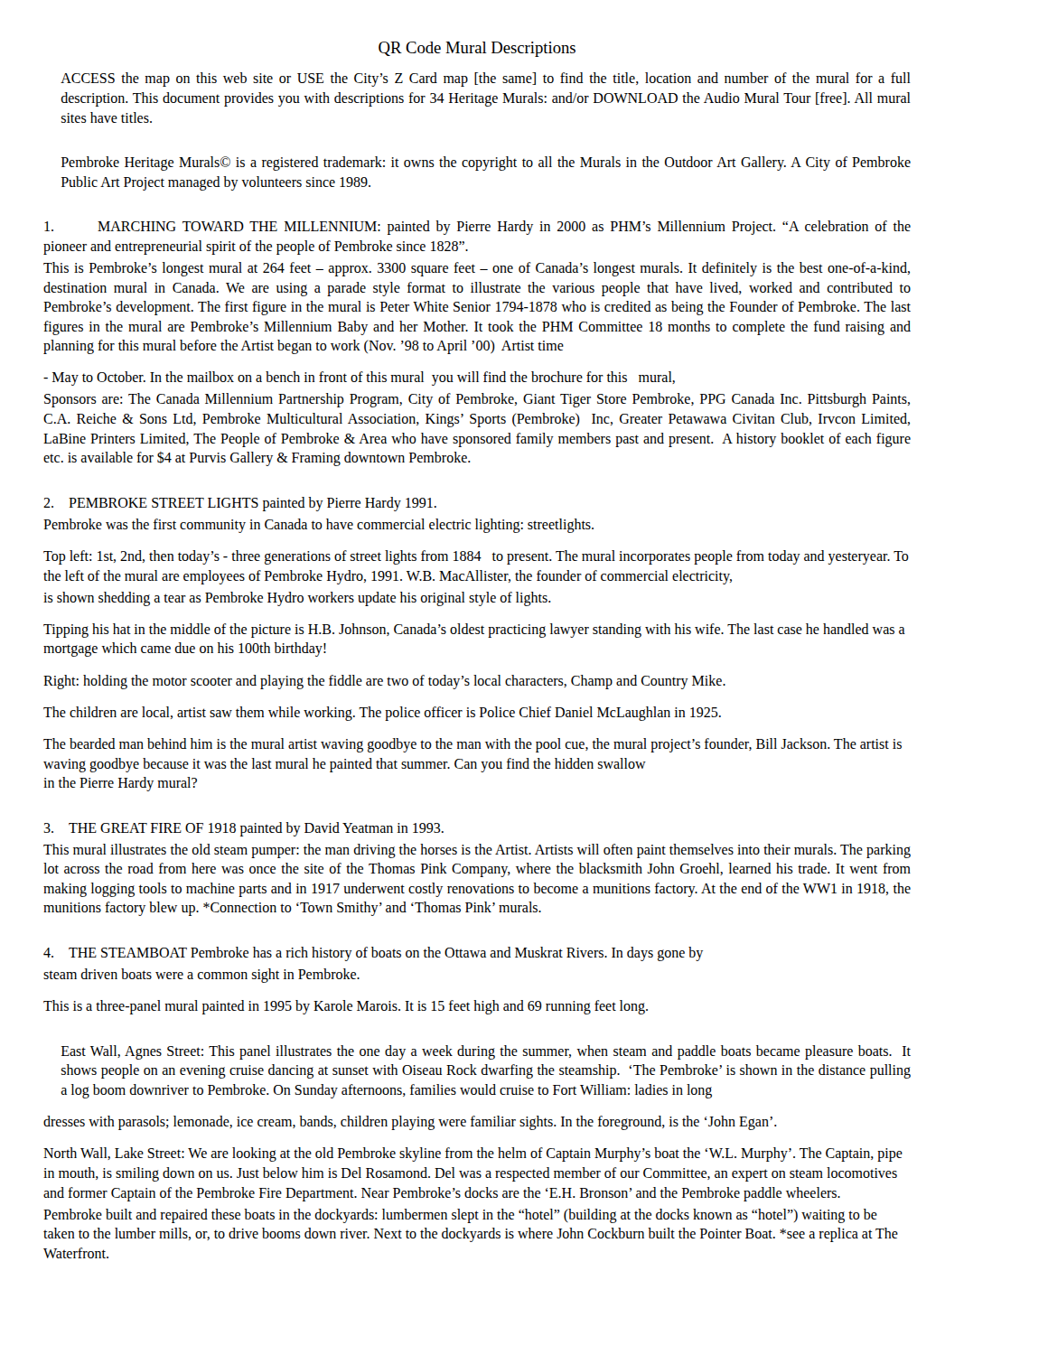QR Code Mural Descriptions
ACCESS the map on this web site or USE the City’s Z Card map [the same] to find the title, location and number of the mural for a full description. This document provides you with descriptions for 34 Heritage Murals: and/or DOWNLOAD the Audio Mural Tour [free]. All mural sites have titles.
Pembroke Heritage Murals© is a registered trademark: it owns the copyright to all the Murals in the Outdoor Art Gallery. A City of Pembroke Public Art Project managed by volunteers since 1989.
1.   MARCHING TOWARD THE MILLENNIUM: painted by Pierre Hardy in 2000 as PHM’s Millennium Project. “A celebration of the pioneer and entrepreneurial spirit of the people of Pembroke since 1828”.
This is Pembroke’s longest mural at 264 feet – approx. 3300 square feet – one of Canada’s longest murals. It definitely is the best one-of-a-kind, destination mural in Canada. We are using a parade style format to illustrate the various people that have lived, worked and contributed to Pembroke’s development. The first figure in the mural is Peter White Senior 1794-1878 who is credited as being the Founder of Pembroke. The last figures in the mural are Pembroke’s Millennium Baby and her Mother. It took the PHM Committee 18 months to complete the fund raising and planning for this mural before the Artist began to work (Nov. ’98 to April ’00) Artist time
- May to October. In the mailbox on a bench in front of this mural you will find the brochure for this mural,
Sponsors are: The Canada Millennium Partnership Program, City of Pembroke, Giant Tiger Store Pembroke, PPG Canada Inc. Pittsburgh Paints, C.A. Reiche & Sons Ltd, Pembroke Multicultural Association, Kings’ Sports (Pembroke) Inc, Greater Petawawa Civitan Club, Irvcon Limited, LaBine Printers Limited, The People of Pembroke & Area who have sponsored family members past and present. A history booklet of each figure etc. is available for $4 at Purvis Gallery & Framing downtown Pembroke.
2. PEMBROKE STREET LIGHTS painted by Pierre Hardy 1991.
Pembroke was the first community in Canada to have commercial electric lighting: streetlights.
Top left: 1st, 2nd, then today’s - three generations of street lights from 1884 to present. The mural incorporates people from today and yesteryear. To the left of the mural are employees of Pembroke Hydro, 1991. W.B. MacAllister, the founder of commercial electricity,
is shown shedding a tear as Pembroke Hydro workers update his original style of lights.
Tipping his hat in the middle of the picture is H.B. Johnson, Canada’s oldest practicing lawyer standing with his wife. The last case he handled was a mortgage which came due on his 100th birthday!
Right: holding the motor scooter and playing the fiddle are two of today’s local characters, Champ and Country Mike.
The children are local, artist saw them while working. The police officer is Police Chief Daniel McLaughlan in 1925.
The bearded man behind him is the mural artist waving goodbye to the man with the pool cue, the mural project’s founder, Bill Jackson. The artist is waving goodbye because it was the last mural he painted that summer. Can you find the hidden swallow
in the Pierre Hardy mural?
3. THE GREAT FIRE OF 1918 painted by David Yeatman in 1993.
This mural illustrates the old steam pumper: the man driving the horses is the Artist. Artists will often paint themselves into their murals. The parking lot across the road from here was once the site of the Thomas Pink Company, where the blacksmith John Groehl, learned his trade. It went from making logging tools to machine parts and in 1917 underwent costly renovations to become a munitions factory. At the end of the WW1 in 1918, the munitions factory blew up. *Connection to ‘Town Smithy’ and ‘Thomas Pink’ murals.
4. THE STEAMBOAT Pembroke has a rich history of boats on the Ottawa and Muskrat Rivers. In days gone by
steam driven boats were a common sight in Pembroke.
This is a three-panel mural painted in 1995 by Karole Marois. It is 15 feet high and 69 running feet long.
East Wall, Agnes Street: This panel illustrates the one day a week during the summer, when steam and paddle boats became pleasure boats. It shows people on an evening cruise dancing at sunset with Oiseau Rock dwarfing the steamship. ‘The Pembroke’ is shown in the distance pulling a log boom downriver to Pembroke. On Sunday afternoons, families would cruise to Fort William: ladies in long
dresses with parasols; lemonade, ice cream, bands, children playing were familiar sights. In the foreground, is the ‘John Egan’.
North Wall, Lake Street: We are looking at the old Pembroke skyline from the helm of Captain Murphy’s boat the ‘W.L. Murphy’. The Captain, pipe in mouth, is smiling down on us. Just below him is Del Rosamond. Del was a respected member of our Committee, an expert on steam locomotives and former Captain of the Pembroke Fire Department. Near Pembroke’s docks are the ‘E.H. Bronson’ and the Pembroke paddle wheelers.
Pembroke built and repaired these boats in the dockyards: lumbermen slept in the “hotel” (building at the docks known as “hotel”) waiting to be taken to the lumber mills, or, to drive booms down river. Next to the dockyards is where John Cockburn built the Pointer Boat. *see a replica at The Waterfront.